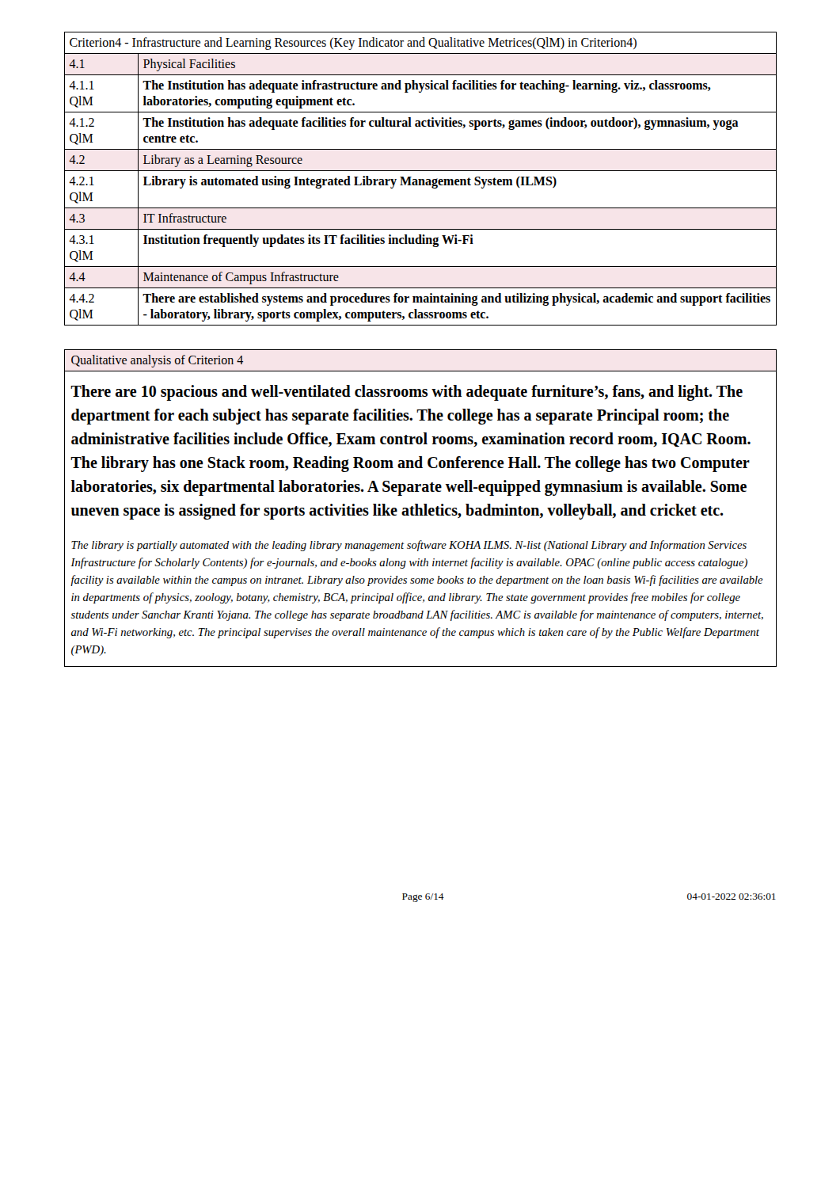| Criterion4 - Infrastructure and Learning Resources (Key Indicator and Qualitative Metrices(QlM) in Criterion4) |
| 4.1 | Physical Facilities |
| 4.1.1 QlM | The Institution has adequate infrastructure and physical facilities for teaching- learning. viz., classrooms, laboratories, computing equipment etc. |
| 4.1.2 QlM | The Institution has adequate facilities for cultural activities, sports, games (indoor, outdoor), gymnasium, yoga centre etc. |
| 4.2 | Library as a Learning Resource |
| 4.2.1 QlM | Library is automated using Integrated Library Management System (ILMS) |
| 4.3 | IT Infrastructure |
| 4.3.1 QlM | Institution frequently updates its IT facilities including Wi-Fi |
| 4.4 | Maintenance of Campus Infrastructure |
| 4.4.2 QlM | There are established systems and procedures for maintaining and utilizing physical, academic and support facilities - laboratory, library, sports complex, computers, classrooms etc. |
| Qualitative analysis of Criterion 4 |
| There are 10 spacious and well-ventilated classrooms with adequate furniture’s, fans, and light. The department for each subject has separate facilities. The college has a separate Principal room; the administrative facilities include Office, Exam control rooms, examination record room, IQAC Room. The library has one Stack room, Reading Room and Conference Hall. The college has two Computer laboratories, six departmental laboratories. A Separate well-equipped gymnasium is available. Some uneven space is assigned for sports activities like athletics, badminton, volleyball, and cricket etc. The library is partially automated with the leading library management software KOHA ILMS. N-list (National Library and Information Services Infrastructure for Scholarly Contents) for e-journals, and e-books along with internet facility is available. OPAC (online public access catalogue) facility is available within the campus on intranet. Library also provides some books to the department on the loan basis Wi-fi facilities are available in departments of physics, zoology, botany, chemistry, BCA, principal office, and library. The state government provides free mobiles for college students under Sanchar Kranti Yojana. The college has separate broadband LAN facilities. AMC is available for maintenance of computers, internet, and Wi-Fi networking, etc. The principal supervises the overall maintenance of the campus which is taken care of by the Public Welfare Department (PWD). |
Page 6/14
04-01-2022 02:36:01